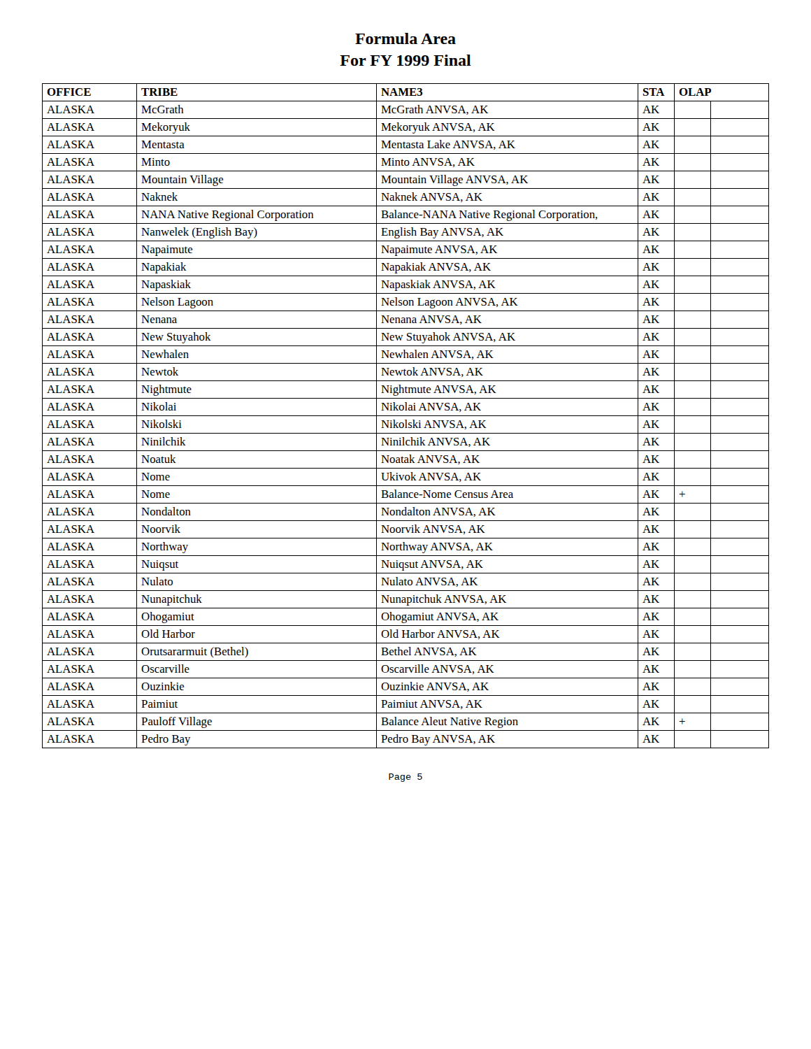Formula Area
For FY 1999 Final
| OFFICE | TRIBE | NAME3 | STA | OLAP |
| --- | --- | --- | --- | --- |
| ALASKA | McGrath | McGrath ANVSA, AK | AK | | |
| ALASKA | Mekoryuk | Mekoryuk ANVSA, AK | AK | | |
| ALASKA | Mentasta | Mentasta Lake ANVSA, AK | AK | | |
| ALASKA | Minto | Minto ANVSA, AK | AK | | |
| ALASKA | Mountain Village | Mountain Village ANVSA, AK | AK | | |
| ALASKA | Naknek | Naknek ANVSA, AK | AK | | |
| ALASKA | NANA Native Regional Corporation | Balance-NANA Native Regional Corporation, | AK | | |
| ALASKA | Nanwelek (English Bay) | English Bay ANVSA, AK | AK | | |
| ALASKA | Napaimute | Napaimute ANVSA, AK | AK | | |
| ALASKA | Napakiak | Napakiak ANVSA, AK | AK | | |
| ALASKA | Napaskiak | Napaskiak ANVSA, AK | AK | | |
| ALASKA | Nelson Lagoon | Nelson Lagoon ANVSA, AK | AK | | |
| ALASKA | Nenana | Nenana ANVSA, AK | AK | | |
| ALASKA | New Stuyahok | New Stuyahok ANVSA, AK | AK | | |
| ALASKA | Newhalen | Newhalen ANVSA, AK | AK | | |
| ALASKA | Newtok | Newtok ANVSA, AK | AK | | |
| ALASKA | Nightmute | Nightmute ANVSA, AK | AK | | |
| ALASKA | Nikolai | Nikolai ANVSA, AK | AK | | |
| ALASKA | Nikolski | Nikolski ANVSA, AK | AK | | |
| ALASKA | Ninilchik | Ninilchik ANVSA, AK | AK | | |
| ALASKA | Noatuk | Noatak ANVSA, AK | AK | | |
| ALASKA | Nome | Ukivok ANVSA, AK | AK | | |
| ALASKA | Nome | Balance-Nome Census Area | AK | + | |
| ALASKA | Nondalton | Nondalton ANVSA, AK | AK | | |
| ALASKA | Noorvik | Noorvik ANVSA, AK | AK | | |
| ALASKA | Northway | Northway ANVSA, AK | AK | | |
| ALASKA | Nuiqsut | Nuiqsut ANVSA, AK | AK | | |
| ALASKA | Nulato | Nulato ANVSA, AK | AK | | |
| ALASKA | Nunapitchuk | Nunapitchuk ANVSA, AK | AK | | |
| ALASKA | Ohogamiut | Ohogamiut ANVSA, AK | AK | | |
| ALASKA | Old Harbor | Old Harbor ANVSA, AK | AK | | |
| ALASKA | Orutsararmuit (Bethel) | Bethel ANVSA, AK | AK | | |
| ALASKA | Oscarville | Oscarville ANVSA, AK | AK | | |
| ALASKA | Ouzinkie | Ouzinkie ANVSA, AK | AK | | |
| ALASKA | Paimiut | Paimiut ANVSA, AK | AK | | |
| ALASKA | Pauloff Village | Balance Aleut Native Region | AK | + | |
| ALASKA | Pedro Bay | Pedro Bay ANVSA, AK | AK | | |
Page 5